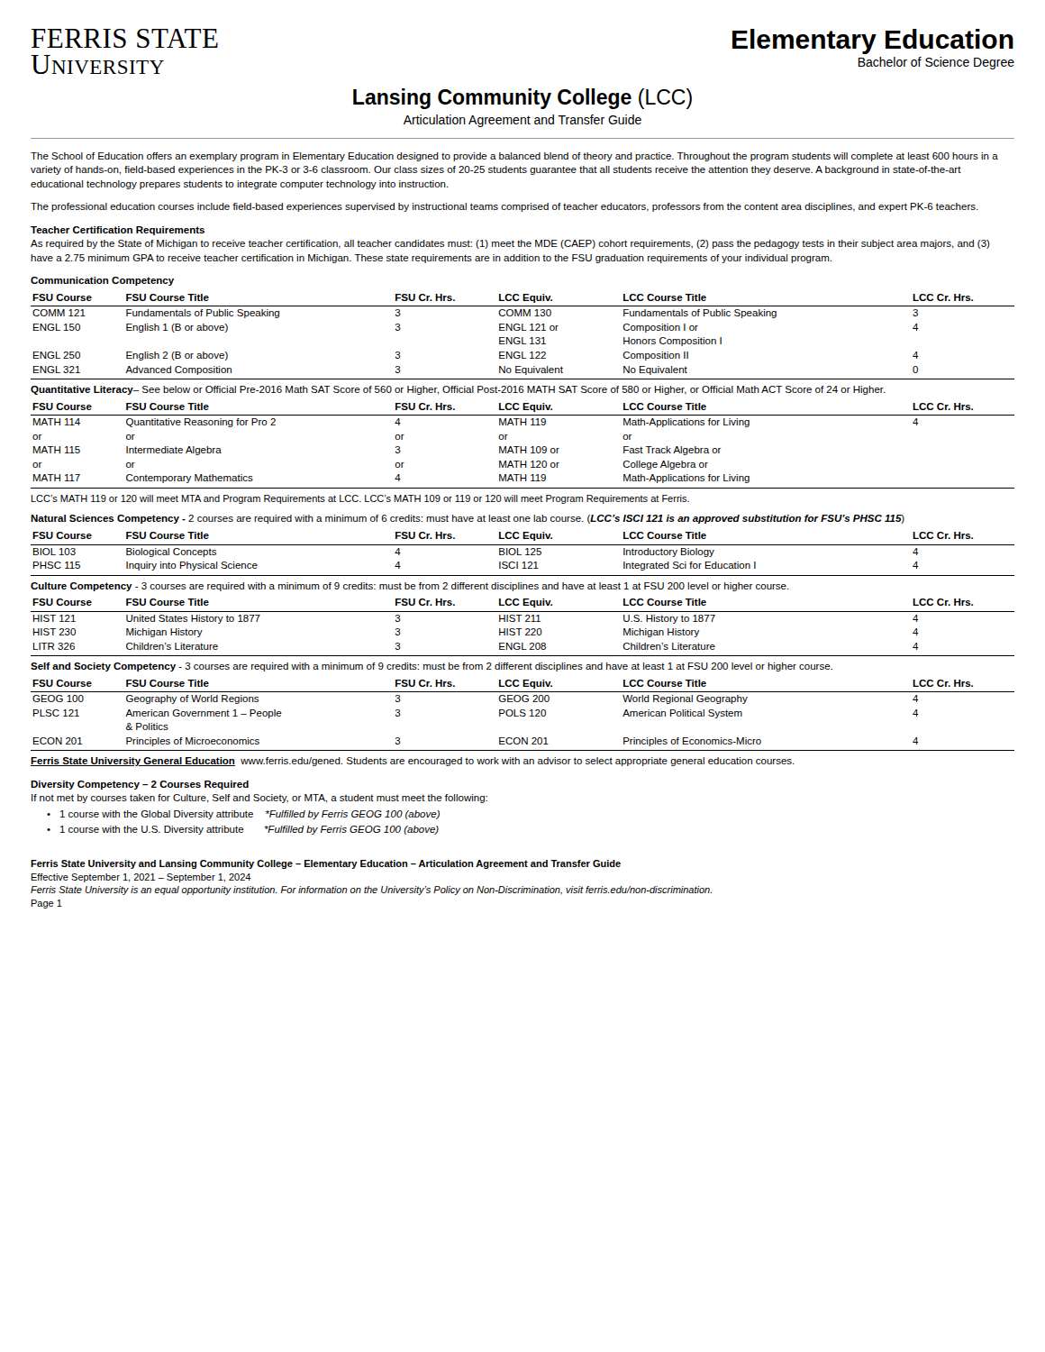FERRIS STATE
UNIVERSITY
Elementary Education
Bachelor of Science Degree
Lansing Community College (LCC)
Articulation Agreement and Transfer Guide
The School of Education offers an exemplary program in Elementary Education designed to provide a balanced blend of theory and practice. Throughout the program students will complete at least 600 hours in a variety of hands-on, field-based experiences in the PK-3 or 3-6 classroom. Our class sizes of 20-25 students guarantee that all students receive the attention they deserve. A background in state-of-the-art educational technology prepares students to integrate computer technology into instruction.
The professional education courses include field-based experiences supervised by instructional teams comprised of teacher educators, professors from the content area disciplines, and expert PK-6 teachers.
Teacher Certification Requirements
As required by the State of Michigan to receive teacher certification, all teacher candidates must: (1) meet the MDE (CAEP) cohort requirements, (2) pass the pedagogy tests in their subject area majors, and (3) have a 2.75 minimum GPA to receive teacher certification in Michigan. These state requirements are in addition to the FSU graduation requirements of your individual program.
Communication Competency
| FSU Course | FSU Course Title | FSU Cr. Hrs. | LCC Equiv. | LCC Course Title | LCC Cr. Hrs. |
| --- | --- | --- | --- | --- | --- |
| COMM 121 | Fundamentals of Public Speaking | 3 | COMM 130 | Fundamentals of Public Speaking | 3 |
| ENGL 150 | English 1 (B or above) | 3 | ENGL 121 or ENGL 131 | Composition I or Honors Composition I | 4 |
| ENGL 250 | English 2 (B or above) | 3 | ENGL 122 | Composition II | 4 |
| ENGL 321 | Advanced Composition | 3 | No Equivalent | No Equivalent | 0 |
Quantitative Literacy
– See below or Official Pre-2016 Math SAT Score of 560 or Higher, Official Post-2016 MATH SAT Score of 580 or Higher, or Official Math ACT Score of 24 or Higher.
| FSU Course | FSU Course Title | FSU Cr. Hrs. | LCC Equiv. | LCC Course Title | LCC Cr. Hrs. |
| --- | --- | --- | --- | --- | --- |
| MATH 114 | Quantitative Reasoning for Pro 2 | 4 | MATH 119 | Math-Applications for Living | 4 |
| or | or | or | or | or | |
| MATH 115 | Intermediate Algebra | 3 | MATH 109 or | Fast Track Algebra or | |
| or | or | or | MATH 120 or | College Algebra or | |
| MATH 117 | Contemporary Mathematics | 4 | MATH 119 | Math-Applications for Living | |
LCC’s MATH 119 or 120 will meet MTA and Program Requirements at LCC. LCC’s MATH 109 or 119 or 120 will meet Program Requirements at Ferris.
Natural Sciences Competency -
2 courses are required with a minimum of 6 credits: must have at least one lab course. (LCC’s ISCI 121 is an approved substitution for FSU’s PHSC 115)
| FSU Course | FSU Course Title | FSU Cr. Hrs. | LCC Equiv. | LCC Course Title | LCC Cr. Hrs. |
| --- | --- | --- | --- | --- | --- |
| BIOL 103 | Biological Concepts | 4 | BIOL 125 | Introductory Biology | 4 |
| PHSC 115 | Inquiry into Physical Science | 4 | ISCI 121 | Integrated Sci for Education I | 4 |
Culture Competency
- 3 courses are required with a minimum of 9 credits: must be from 2 different disciplines and have at least 1 at FSU 200 level or higher course.
| FSU Course | FSU Course Title | FSU Cr. Hrs. | LCC Equiv. | LCC Course Title | LCC Cr. Hrs. |
| --- | --- | --- | --- | --- | --- |
| HIST 121 | United States History to 1877 | 3 | HIST 211 | U.S. History to 1877 | 4 |
| HIST 230 | Michigan History | 3 | HIST 220 | Michigan History | 4 |
| LITR 326 | Children’s Literature | 3 | ENGL 208 | Children’s Literature | 4 |
Self and Society Competency
- 3 courses are required with a minimum of 9 credits: must be from 2 different disciplines and have at least 1 at FSU 200 level or higher course.
| FSU Course | FSU Course Title | FSU Cr. Hrs. | LCC Equiv. | LCC Course Title | LCC Cr. Hrs. |
| --- | --- | --- | --- | --- | --- |
| GEOG 100 | Geography of World Regions | 3 | GEOG 200 | World Regional Geography | 4 |
| PLSC 121 | American Government 1 – People & Politics | 3 | POLS 120 | American Political System | 4 |
| ECON 201 | Principles of Microeconomics | 3 | ECON 201 | Principles of Economics-Micro | 4 |
Ferris State University General Education www.ferris.edu/gened. Students are encouraged to work with an advisor to select appropriate general education courses.
Diversity Competency – 2 Courses Required
If not met by courses taken for Culture, Self and Society, or MTA, a student must meet the following:
1 course with the Global Diversity attribute *Fulfilled by Ferris GEOG 100 (above)
1 course with the U.S. Diversity attribute *Fulfilled by Ferris GEOG 100 (above)
Ferris State University and Lansing Community College – Elementary Education – Articulation Agreement and Transfer Guide
Effective September 1, 2021 – September 1, 2024
Ferris State University is an equal opportunity institution. For information on the University’s Policy on Non-Discrimination, visit ferris.edu/non-discrimination.
Page 1